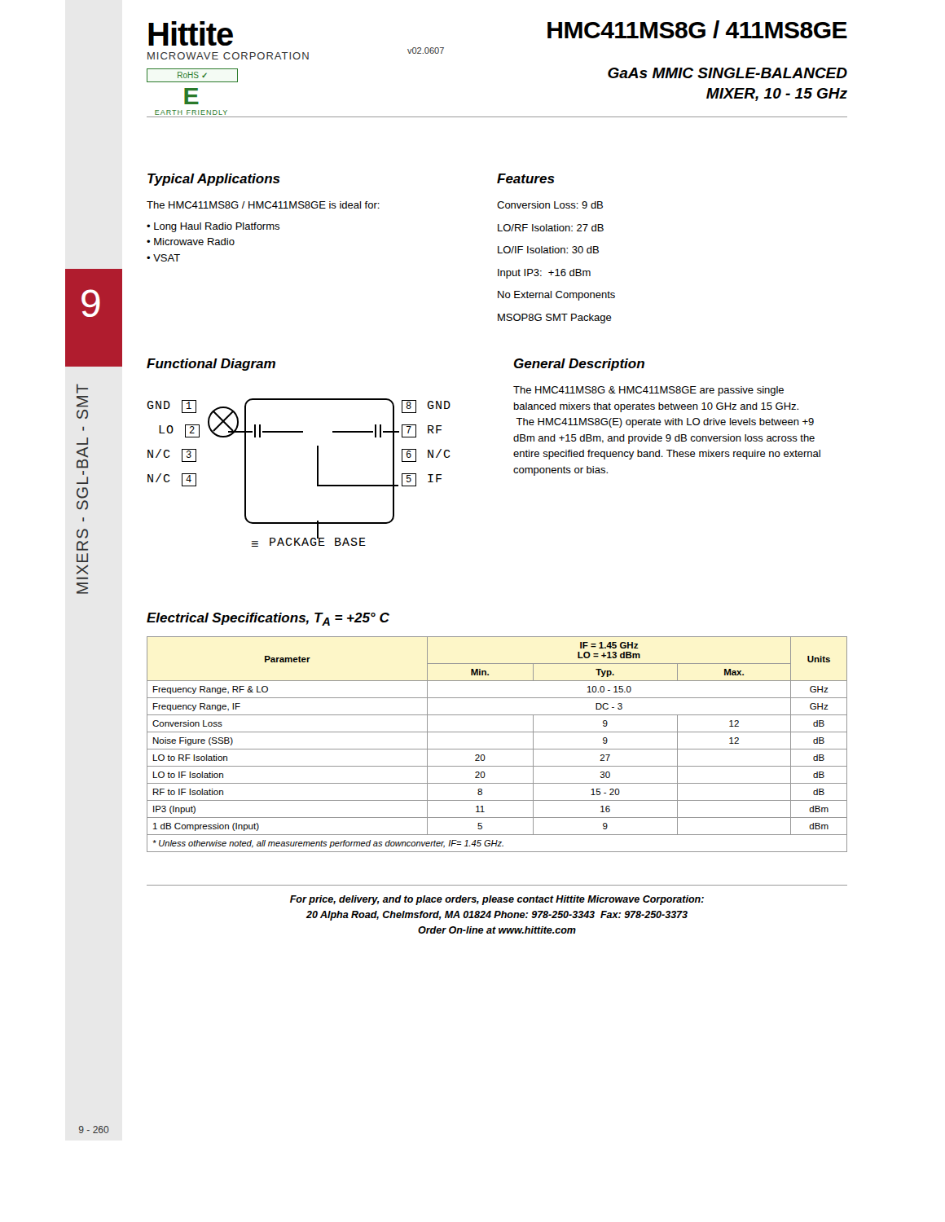9
MIXERS - SGL-BAL - SMT
9 - 260
Hittite
MICROWAVE CORPORATION
RoHS ✓
EEARTH FRIENDLY
HMC411MS8G / 411MS8GE
v02.0607
GaAs MMIC SINGLE-BALANCED
MIXER, 10 - 15 GHz
Typical Applications
The HMC411MS8G / HMC411MS8GE is ideal for:
Long Haul Radio Platforms
Microwave Radio
VSAT
Features
Conversion Loss: 9 dB
LO/RF Isolation: 27 dB
LO/IF Isolation: 30 dB
Input IP3: +16 dBm
No External Components
MSOP8G SMT Package
Functional Diagram
GND 1
LO 2
N/C 3
N/C 4
8 GND
7 RF
6 N/C
5 IF
≡
PACKAGE BASE
General Description
The HMC411MS8G & HMC411MS8GE are passive single balanced mixers that operates between 10 GHz and 15 GHz. The HMC411MS8G(E) operate with LO drive levels between +9 dBm and +15 dBm, and provide 9 dB conversion loss across the entire specified frequency band. These mixers require no external components or bias.
Electrical Specifications, TA = +25° C
| Parameter | IF = 1.45 GHz LO = +13 dBm | Units |
| --- | --- | --- |
| Min. | Typ. | Max. |
| Frequency Range, RF & LO | 10.0 - 15.0 | GHz |
| Frequency Range, IF | DC - 3 | GHz |
| Conversion Loss | | 9 | 12 | dB |
| Noise Figure (SSB) | | 9 | 12 | dB |
| LO to RF Isolation | 20 | 27 | | dB |
| LO to IF Isolation | 20 | 30 | | dB |
| RF to IF Isolation | 8 | 15 - 20 | | dB |
| IP3 (Input) | 11 | 16 | | dBm |
| 1 dB Compression (Input) | 5 | 9 | | dBm |
| * Unless otherwise noted, all measurements performed as downconverter, IF= 1.45 GHz. |
For price, delivery, and to place orders, please contact Hittite Microwave Corporation:
20 Alpha Road, Chelmsford, MA 01824 Phone: 978-250-3343 Fax: 978-250-3373
Order On-line at www.hittite.com